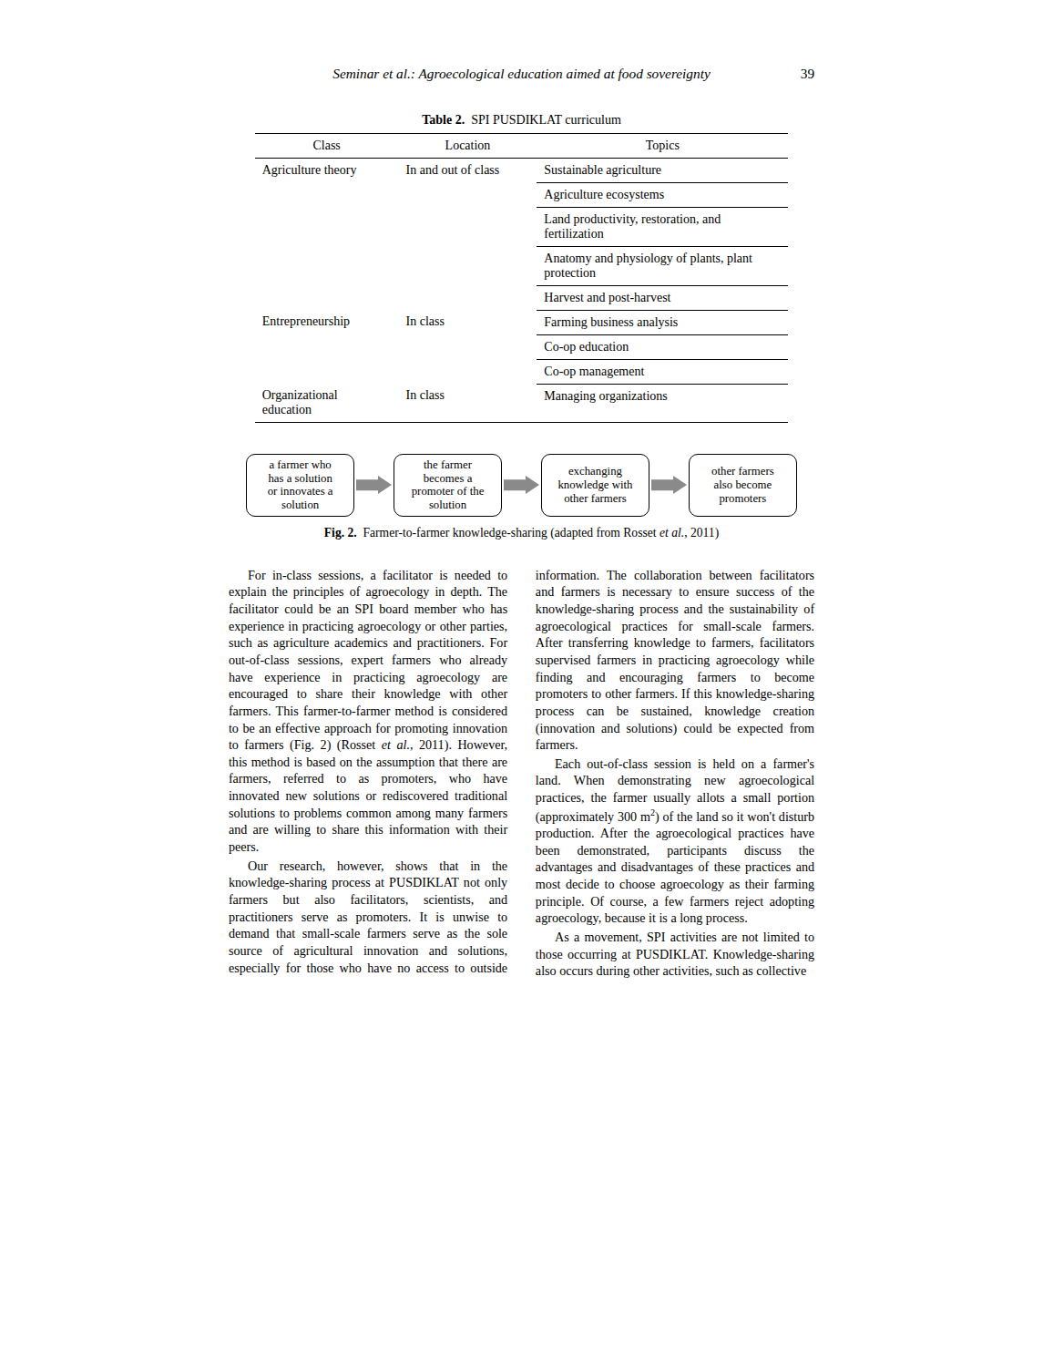Seminar et al.: Agroecological education aimed at food sovereignty 39
Table 2. SPI PUSDIKLAT curriculum
| Class | Location | Topics |
| --- | --- | --- |
| Agriculture theory | In and out of class | Sustainable agriculture |
| Agriculture ecosystems |
| Land productivity, restoration, and fertilization |
| Anatomy and physiology of plants, plant protection |
| Harvest and post-harvest |
| Entrepreneurship | In class | Farming business analysis |
| Co-op education |
| Co-op management |
| Organizational education | In class | Managing organizations |
a farmer who
has a solution
or innovates a
solution
the farmer
becomes a
promoter of the
solution
exchanging
knowledge with
other farmers
other farmers
also become
promoters
Fig. 2. Farmer-to-farmer knowledge-sharing (adapted from Rosset et al., 2011)
For in-class sessions, a facilitator is needed to explain the principles of agroecology in depth. The facilitator could be an SPI board member who has experience in practicing agroecology or other parties, such as agriculture academics and practitioners. For out-of-class sessions, expert farmers who already have experience in practicing agroecology are encouraged to share their knowledge with other farmers. This farmer-to-farmer method is considered to be an effective approach for promoting innovation to farmers (Fig. 2) (Rosset et al., 2011). However, this method is based on the assumption that there are farmers, referred to as promoters, who have innovated new solutions or rediscovered traditional solutions to problems common among many farmers and are willing to share this information with their peers.
Our research, however, shows that in the knowledge-sharing process at PUSDIKLAT not only farmers but also facilitators, scientists, and practitioners serve as promoters. It is unwise to demand that small-scale farmers serve as the sole source of agricultural innovation and solutions, especially for those who have no access to outside information. The collaboration between facilitators and farmers is necessary to ensure success of the knowledge-sharing process and the sustainability of agroecological practices for small-scale farmers. After transferring knowledge to farmers, facilitators supervised farmers in practicing agroecology while finding and encouraging farmers to become promoters to other farmers. If this knowledge-sharing process can be sustained, knowledge creation (innovation and solutions) could be expected from farmers.
Each out-of-class session is held on a farmer's land. When demonstrating new agroecological practices, the farmer usually allots a small portion (approximately 300 m2) of the land so it won't disturb production. After the agroecological practices have been demonstrated, participants discuss the advantages and disadvantages of these practices and most decide to choose agroecology as their farming principle. Of course, a few farmers reject adopting agroecology, because it is a long process.
As a movement, SPI activities are not limited to those occurring at PUSDIKLAT. Knowledge-sharing also occurs during other activities, such as collective